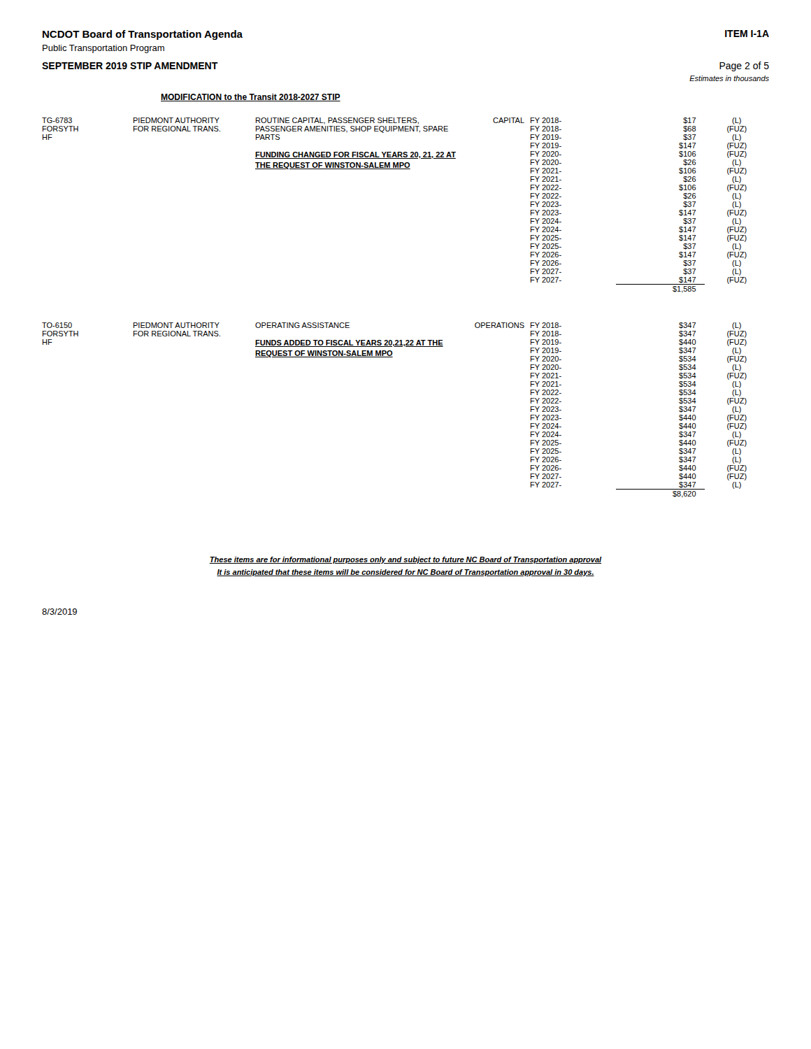NCDOT Board of Transportation Agenda
Public Transportation Program
SEPTEMBER 2019 STIP AMENDMENT
ITEM I-1A
Page 2 of 5
Estimates in thousands
MODIFICATION to the Transit 2018-2027 STIP
| TG-6783 FORSYTH HF | PIEDMONT AUTHORITY FOR REGIONAL TRANS. | ROUTINE CAPITAL, PASSENGER SHELTERS, PASSENGER AMENITIES, SHOP EQUIPMENT, SPARE PARTS FUNDING CHANGED FOR FISCAL YEARS 20, 21, 22 AT THE REQUEST OF WINSTON-SALEM MPO | CAPITAL | / FY 2018- / $17 / (L) / / FY 2018- / $68 / (FUZ) / / FY 2019- / $37 / (L) / / FY 2019- / $147 / (FUZ) / / FY 2020- / $106 / (FUZ) / / FY 2020- / $26 / (L) / / FY 2021- / $106 / (FUZ) / / FY 2021- / $26 / (L) / / FY 2022- / $106 / (FUZ) / / FY 2022- / $26 / (L) / / FY 2023- / $37 / (L) / / FY 2023- / $147 / (FUZ) / / FY 2024- / $37 / (L) / / FY 2024- / $147 / (FUZ) / / FY 2025- / $147 / (FUZ) / / FY 2025- / $37 / (L) / / FY 2026- / $147 / (FUZ) / / FY 2026- / $37 / (L) / / FY 2027- / $37 / (L) / / FY 2027- / $147 / (FUZ) / / / $1,585 / / |
| TO-6150 FORSYTH HF | PIEDMONT AUTHORITY FOR REGIONAL TRANS. | OPERATING ASSISTANCE FUNDS ADDED TO FISCAL YEARS 20,21,22 AT THE REQUEST OF WINSTON-SALEM MPO | OPERATIONS | / FY 2018- / $347 / (L) / / FY 2018- / $347 / (FUZ) / / FY 2019- / $440 / (FUZ) / / FY 2019- / $347 / (L) / / FY 2020- / $534 / (FUZ) / / FY 2020- / $534 / (L) / / FY 2021- / $534 / (FUZ) / / FY 2021- / $534 / (L) / / FY 2022- / $534 / (L) / / FY 2022- / $534 / (FUZ) / / FY 2023- / $347 / (L) / / FY 2023- / $440 / (FUZ) / / FY 2024- / $440 / (FUZ) / / FY 2024- / $347 / (L) / / FY 2025- / $440 / (FUZ) / / FY 2025- / $347 / (L) / / FY 2026- / $347 / (L) / / FY 2026- / $440 / (FUZ) / / FY 2027- / $440 / (FUZ) / / FY 2027- / $347 / (L) / / / $8,620 / / |
These items are for informational purposes only and subject to future NC Board of Transportation approval
It is anticipated that these items will be considered for NC Board of Transportation approval in 30 days.
8/3/2019